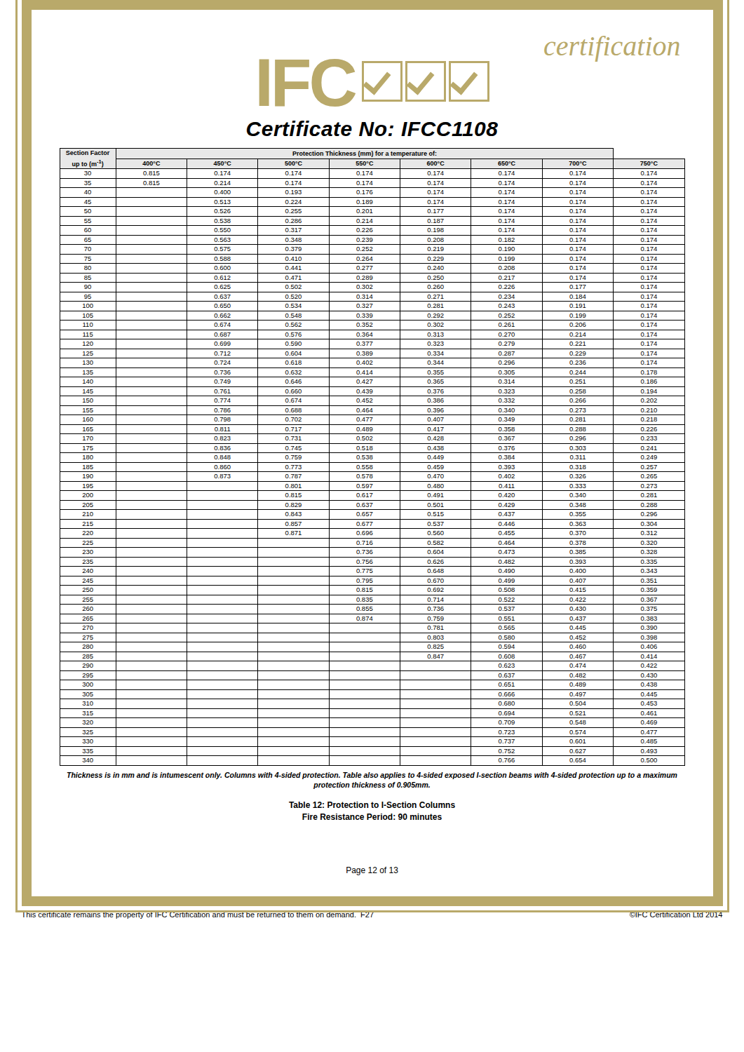certification IFC
Certificate No: IFCC1108
| Section Factor up to (m -1 ) | Protection Thickness (mm) for a temperature of: |
| --- | --- |
| 400°C | 450°C | 500°C | 550°C | 600°C | 650°C | 700°C | 750°C |
| 30 | 0.815 | 0.174 | 0.174 | 0.174 | 0.174 | 0.174 | 0.174 | 0.174 |
| 35 | 0.815 | 0.214 | 0.174 | 0.174 | 0.174 | 0.174 | 0.174 | 0.174 |
| 40 | | 0.400 | 0.193 | 0.176 | 0.174 | 0.174 | 0.174 | 0.174 |
| 45 | | 0.513 | 0.224 | 0.189 | 0.174 | 0.174 | 0.174 | 0.174 |
| 50 | | 0.526 | 0.255 | 0.201 | 0.177 | 0.174 | 0.174 | 0.174 |
| 55 | | 0.538 | 0.286 | 0.214 | 0.187 | 0.174 | 0.174 | 0.174 |
| 60 | | 0.550 | 0.317 | 0.226 | 0.198 | 0.174 | 0.174 | 0.174 |
| 65 | | 0.563 | 0.348 | 0.239 | 0.208 | 0.182 | 0.174 | 0.174 |
| 70 | | 0.575 | 0.379 | 0.252 | 0.219 | 0.190 | 0.174 | 0.174 |
| 75 | | 0.588 | 0.410 | 0.264 | 0.229 | 0.199 | 0.174 | 0.174 |
| 80 | | 0.600 | 0.441 | 0.277 | 0.240 | 0.208 | 0.174 | 0.174 |
| 85 | | 0.612 | 0.471 | 0.289 | 0.250 | 0.217 | 0.174 | 0.174 |
| 90 | | 0.625 | 0.502 | 0.302 | 0.260 | 0.226 | 0.177 | 0.174 |
| 95 | | 0.637 | 0.520 | 0.314 | 0.271 | 0.234 | 0.184 | 0.174 |
| 100 | | 0.650 | 0.534 | 0.327 | 0.281 | 0.243 | 0.191 | 0.174 |
| 105 | | 0.662 | 0.548 | 0.339 | 0.292 | 0.252 | 0.199 | 0.174 |
| 110 | | 0.674 | 0.562 | 0.352 | 0.302 | 0.261 | 0.206 | 0.174 |
| 115 | | 0.687 | 0.576 | 0.364 | 0.313 | 0.270 | 0.214 | 0.174 |
| 120 | | 0.699 | 0.590 | 0.377 | 0.323 | 0.279 | 0.221 | 0.174 |
| 125 | | 0.712 | 0.604 | 0.389 | 0.334 | 0.287 | 0.229 | 0.174 |
| 130 | | 0.724 | 0.618 | 0.402 | 0.344 | 0.296 | 0.236 | 0.174 |
| 135 | | 0.736 | 0.632 | 0.414 | 0.355 | 0.305 | 0.244 | 0.178 |
| 140 | | 0.749 | 0.646 | 0.427 | 0.365 | 0.314 | 0.251 | 0.186 |
| 145 | | 0.761 | 0.660 | 0.439 | 0.376 | 0.323 | 0.258 | 0.194 |
| 150 | | 0.774 | 0.674 | 0.452 | 0.386 | 0.332 | 0.266 | 0.202 |
| 155 | | 0.786 | 0.688 | 0.464 | 0.396 | 0.340 | 0.273 | 0.210 |
| 160 | | 0.798 | 0.702 | 0.477 | 0.407 | 0.349 | 0.281 | 0.218 |
| 165 | | 0.811 | 0.717 | 0.489 | 0.417 | 0.358 | 0.288 | 0.226 |
| 170 | | 0.823 | 0.731 | 0.502 | 0.428 | 0.367 | 0.296 | 0.233 |
| 175 | | 0.836 | 0.745 | 0.518 | 0.438 | 0.376 | 0.303 | 0.241 |
| 180 | | 0.848 | 0.759 | 0.538 | 0.449 | 0.384 | 0.311 | 0.249 |
| 185 | | 0.860 | 0.773 | 0.558 | 0.459 | 0.393 | 0.318 | 0.257 |
| 190 | | 0.873 | 0.787 | 0.578 | 0.470 | 0.402 | 0.326 | 0.265 |
| 195 | | | 0.801 | 0.597 | 0.480 | 0.411 | 0.333 | 0.273 |
| 200 | | | 0.815 | 0.617 | 0.491 | 0.420 | 0.340 | 0.281 |
| 205 | | | 0.829 | 0.637 | 0.501 | 0.429 | 0.348 | 0.288 |
| 210 | | | 0.843 | 0.657 | 0.515 | 0.437 | 0.355 | 0.296 |
| 215 | | | 0.857 | 0.677 | 0.537 | 0.446 | 0.363 | 0.304 |
| 220 | | | 0.871 | 0.696 | 0.560 | 0.455 | 0.370 | 0.312 |
| 225 | | | | 0.716 | 0.582 | 0.464 | 0.378 | 0.320 |
| 230 | | | | 0.736 | 0.604 | 0.473 | 0.385 | 0.328 |
| 235 | | | | 0.756 | 0.626 | 0.482 | 0.393 | 0.335 |
| 240 | | | | 0.775 | 0.648 | 0.490 | 0.400 | 0.343 |
| 245 | | | | 0.795 | 0.670 | 0.499 | 0.407 | 0.351 |
| 250 | | | | 0.815 | 0.692 | 0.508 | 0.415 | 0.359 |
| 255 | | | | 0.835 | 0.714 | 0.522 | 0.422 | 0.367 |
| 260 | | | | 0.855 | 0.736 | 0.537 | 0.430 | 0.375 |
| 265 | | | | 0.874 | 0.759 | 0.551 | 0.437 | 0.383 |
| 270 | | | | | 0.781 | 0.565 | 0.445 | 0.390 |
| 275 | | | | | 0.803 | 0.580 | 0.452 | 0.398 |
| 280 | | | | | 0.825 | 0.594 | 0.460 | 0.406 |
| 285 | | | | | 0.847 | 0.608 | 0.467 | 0.414 |
| 290 | | | | | | 0.623 | 0.474 | 0.422 |
| 295 | | | | | | 0.637 | 0.482 | 0.430 |
| 300 | | | | | | 0.651 | 0.489 | 0.438 |
| 305 | | | | | | 0.666 | 0.497 | 0.445 |
| 310 | | | | | | 0.680 | 0.504 | 0.453 |
| 315 | | | | | | 0.694 | 0.521 | 0.461 |
| 320 | | | | | | 0.709 | 0.548 | 0.469 |
| 325 | | | | | | 0.723 | 0.574 | 0.477 |
| 330 | | | | | | 0.737 | 0.601 | 0.485 |
| 335 | | | | | | 0.752 | 0.627 | 0.493 |
| 340 | | | | | | 0.766 | 0.654 | 0.500 |
Thickness is in mm and is intumescent only. Columns with 4-sided protection. Table also applies to 4-sided exposed I-section beams with 4-sided protection up to a maximum protection thickness of 0.905mm.
Table 12: Protection to I-Section Columns
Fire Resistance Period: 90 minutes
Page 12 of 13
This certificate remains the property of IFC Certification and must be returned to them on demand. F27 ©IFC Certification Ltd 2014